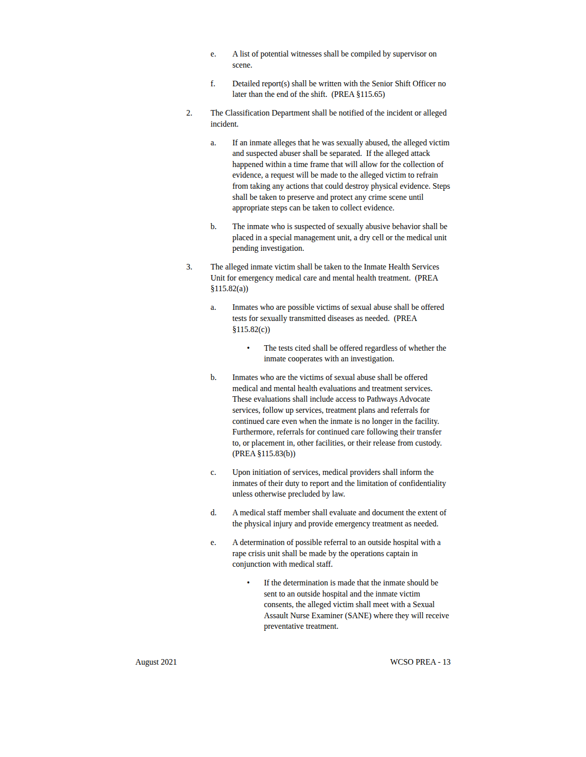e.
A list of potential witnesses shall be compiled by supervisor on scene.
f.
Detailed report(s) shall be written with the Senior Shift Officer no later than the end of the shift. (PREA §115.65)
2.
The Classification Department shall be notified of the incident or alleged incident.
a.
If an inmate alleges that he was sexually abused, the alleged victim and suspected abuser shall be separated. If the alleged attack happened within a time frame that will allow for the collection of evidence, a request will be made to the alleged victim to refrain from taking any actions that could destroy physical evidence. Steps shall be taken to preserve and protect any crime scene until appropriate steps can be taken to collect evidence.
b.
The inmate who is suspected of sexually abusive behavior shall be placed in a special management unit, a dry cell or the medical unit pending investigation.
3.
The alleged inmate victim shall be taken to the Inmate Health Services Unit for emergency medical care and mental health treatment. (PREA §115.82(a))
a.
Inmates who are possible victims of sexual abuse shall be offered tests for sexually transmitted diseases as needed. (PREA §115.82(c))
•
The tests cited shall be offered regardless of whether the inmate cooperates with an investigation.
b.
Inmates who are the victims of sexual abuse shall be offered medical and mental health evaluations and treatment services. These evaluations shall include access to Pathways Advocate services, follow up services, treatment plans and referrals for continued care even when the inmate is no longer in the facility. Furthermore, referrals for continued care following their transfer to, or placement in, other facilities, or their release from custody. (PREA §115.83(b))
c.
Upon initiation of services, medical providers shall inform the inmates of their duty to report and the limitation of confidentiality unless otherwise precluded by law.
d.
A medical staff member shall evaluate and document the extent of the physical injury and provide emergency treatment as needed.
e.
A determination of possible referral to an outside hospital with a rape crisis unit shall be made by the operations captain in conjunction with medical staff.
•
If the determination is made that the inmate should be sent to an outside hospital and the inmate victim consents, the alleged victim shall meet with a Sexual Assault Nurse Examiner (SANE) where they will receive preventative treatment.
August 2021
WCSO PREA - 13